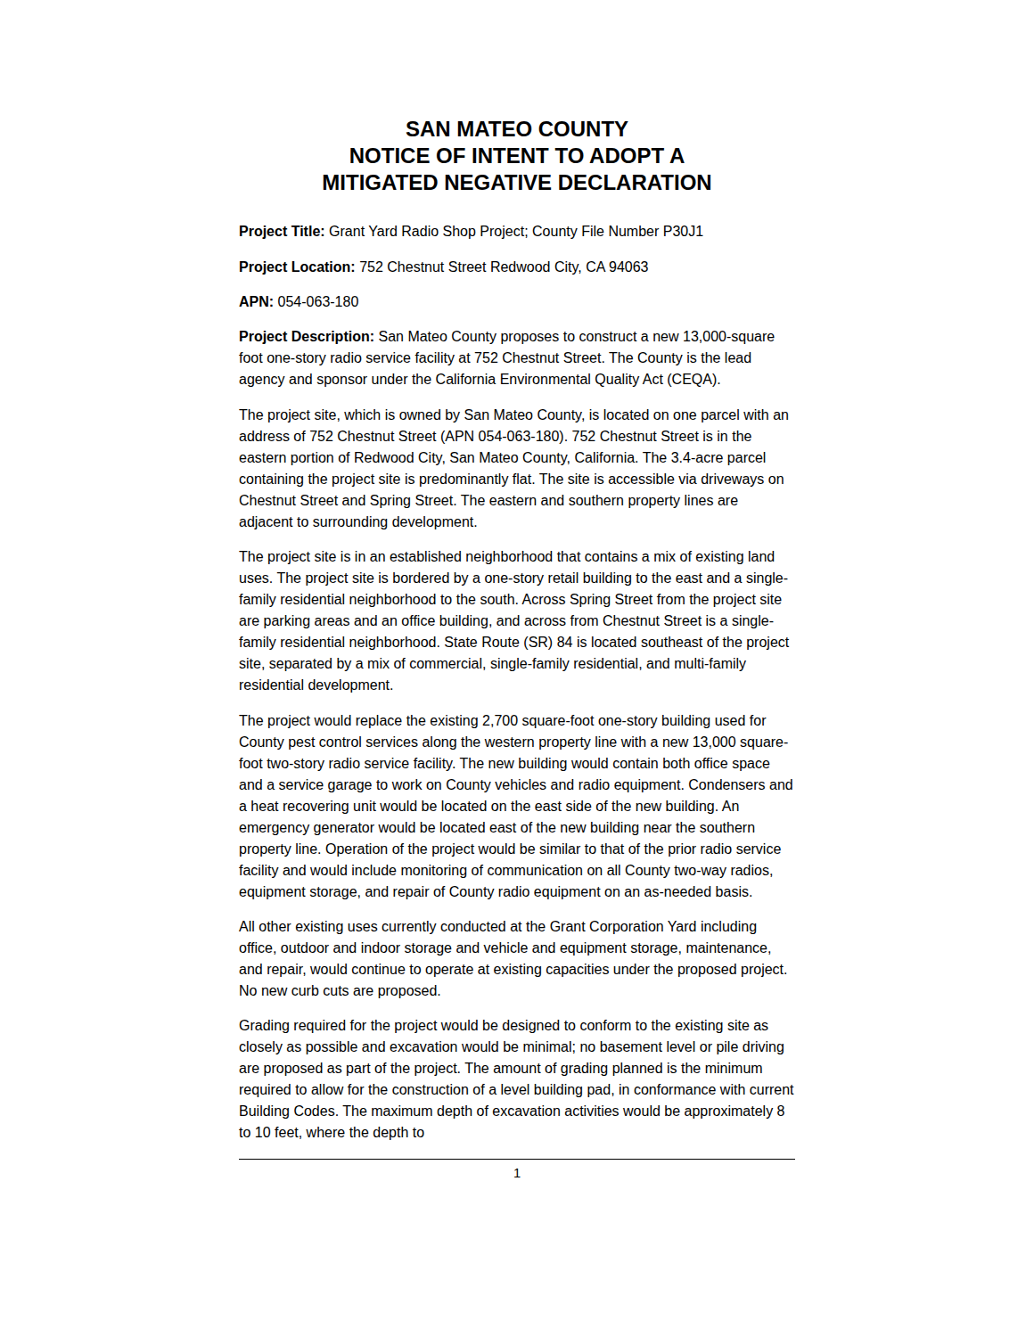SAN MATEO COUNTY
NOTICE OF INTENT TO ADOPT A
MITIGATED NEGATIVE DECLARATION
Project Title: Grant Yard Radio Shop Project; County File Number P30J1
Project Location: 752 Chestnut Street Redwood City, CA 94063
APN: 054-063-180
Project Description: San Mateo County proposes to construct a new 13,000-square foot one-story radio service facility at 752 Chestnut Street. The County is the lead agency and sponsor under the California Environmental Quality Act (CEQA).
The project site, which is owned by San Mateo County, is located on one parcel with an address of 752 Chestnut Street (APN 054-063-180). 752 Chestnut Street is in the eastern portion of Redwood City, San Mateo County, California. The 3.4-acre parcel containing the project site is predominantly flat. The site is accessible via driveways on Chestnut Street and Spring Street. The eastern and southern property lines are adjacent to surrounding development.
The project site is in an established neighborhood that contains a mix of existing land uses. The project site is bordered by a one-story retail building to the east and a single-family residential neighborhood to the south. Across Spring Street from the project site are parking areas and an office building, and across from Chestnut Street is a single-family residential neighborhood. State Route (SR) 84 is located southeast of the project site, separated by a mix of commercial, single-family residential, and multi-family residential development.
The project would replace the existing 2,700 square-foot one-story building used for County pest control services along the western property line with a new 13,000 square-foot two-story radio service facility. The new building would contain both office space and a service garage to work on County vehicles and radio equipment. Condensers and a heat recovering unit would be located on the east side of the new building. An emergency generator would be located east of the new building near the southern property line. Operation of the project would be similar to that of the prior radio service facility and would include monitoring of communication on all County two-way radios, equipment storage, and repair of County radio equipment on an as-needed basis.
All other existing uses currently conducted at the Grant Corporation Yard including office, outdoor and indoor storage and vehicle and equipment storage, maintenance, and repair, would continue to operate at existing capacities under the proposed project. No new curb cuts are proposed.
Grading required for the project would be designed to conform to the existing site as closely as possible and excavation would be minimal; no basement level or pile driving are proposed as part of the project. The amount of grading planned is the minimum required to allow for the construction of a level building pad, in conformance with current Building Codes. The maximum depth of excavation activities would be approximately 8 to 10 feet, where the depth to
1